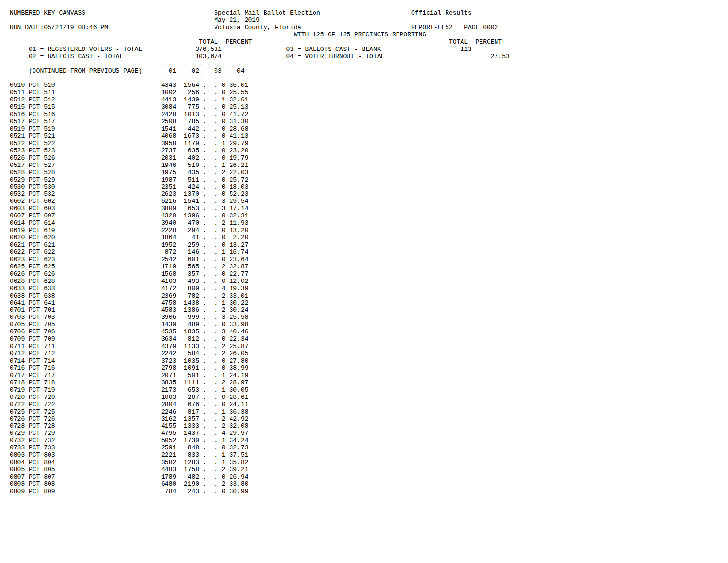NUMBERED KEY CANVASS                                  Special Mail Ballot Election                        Official Results
                                                      May 21, 2019
RUN DATE:05/21/19 08:46 PM                            Volusia County, Florida                             REPORT-EL52   PAGE 0002
                                                                           WITH 125 OF 125 PRECINCTS REPORTING
                                                  TOTAL  PERCENT                                                    TOTAL  PERCENT
     01 = REGISTERED VOTERS - TOTAL              376,531                 03 = BALLOTS CAST - BLANK                     113
     02 = BALLOTS CAST - TOTAL                   103,674                 04 = VOTER TURNOUT - TOTAL                            27.53
                                        - - - - - - - - - - - -
     (CONTINUED FROM PREVIOUS PAGE)       01    02    03    04
                                        - - - - - - - - - - - -
0510 PCT 510                            4343  1564 .  . 0 36.01
0511 PCT 511                            1002 . 256 .  . 0 25.55
0512 PCT 512                            4413  1439 .  . 1 32.61
0515 PCT 515                            3084 . 775 .  . 0 25.13
0516 PCT 516                            2428  1013 .  . 0 41.72
0517 PCT 517                            2508 . 785 .  . 0 31.30
0519 PCT 519                            1541 . 442 .  . 0 28.68
0521 PCT 521                            4068  1673 .  . 0 41.13
0522 PCT 522                            3958  1179 .  . 1 29.79
0523 PCT 523                            2737 . 635 .  . 0 23.20
0526 PCT 526                            2031 . 402 .  . 0 19.79
0527 PCT 527                            1946 . 510 .  . 1 26.21
0528 PCT 528                            1975 . 435 .  . 2 22.03
0529 PCT 529                            1987 . 511 .  . 0 25.72
0530 PCT 530                            2351 . 424 .  . 0 18.03
0532 PCT 532                            2623  1370 .  . 0 52.23
0602 PCT 602                            5216  1541 .  . 3 29.54
0603 PCT 603                            3809 . 653 .  . 3 17.14
0607 PCT 607                            4320  1396 .  . 0 32.31
0614 PCT 614                            3940 . 470 .  . 2 11.93
0619 PCT 619                            2228 . 294 .  . 0 13.20
0620 PCT 620                            1864 .  41 .  . 0  2.20
0621 PCT 621                            1952 . 259 .  . 0 13.27
0622 PCT 622                             872 . 146 .  . 1 16.74
0623 PCT 623                            2542 . 601 .  . 0 23.64
0625 PCT 625                            1719 . 565 .  . 2 32.87
0626 PCT 626                            1568 . 357 .  . 0 22.77
0628 PCT 628                            4103 . 493 .  . 0 12.02
0633 PCT 633                            4172 . 809 .  . 4 19.39
0638 PCT 638                            2369 . 782 .  . 2 33.01
0641 PCT 641                            4758  1438 .  . 1 30.22
0701 PCT 701                            4583  1386 .  . 2 30.24
0703 PCT 703                            3906 . 999 .  . 3 25.58
0705 PCT 705                            1439 . 489 .  . 0 33.98
0706 PCT 706                            4535  1835 .  . 3 40.46
0709 PCT 709                            3634 . 812 .  . 0 22.34
0711 PCT 711                            4379  1133 .  . 2 25.87
0712 PCT 712                            2242 . 584 .  . 2 26.05
0714 PCT 714                            3723  1035 .  . 0 27.80
0716 PCT 716                            2798  1091 .  . 0 38.99
0717 PCT 717                            2071 . 501 .  . 1 24.19
0718 PCT 718                            3835  1111 .  . 2 28.97
0719 PCT 719                            2173 . 653 .  . 1 30.05
0720 PCT 720                            1003 . 287 .  . 0 28.61
0722 PCT 722                            2804 . 676 .  . 0 24.11
0725 PCT 725                            2246 . 817 .  . 1 36.38
0726 PCT 726                            3162  1357 .  . 2 42.92
0728 PCT 728                            4155  1333 .  . 2 32.08
0729 PCT 729                            4795  1437 .  . 4 29.97
0732 PCT 732                            5052  1730 .  . 1 34.24
0733 PCT 733                            2591 . 848 .  . 0 32.73
0803 PCT 803                            2221 . 833 .  . 1 37.51
0804 PCT 804                            3582  1283 .  . 1 35.82
0805 PCT 805                            4483  1758 .  . 2 39.21
0807 PCT 807                            1789 . 482 .  . 0 26.94
0808 PCT 808                            6480  2190 .  . 2 33.80
0809 PCT 809                             784 . 243 .  . 0 30.99